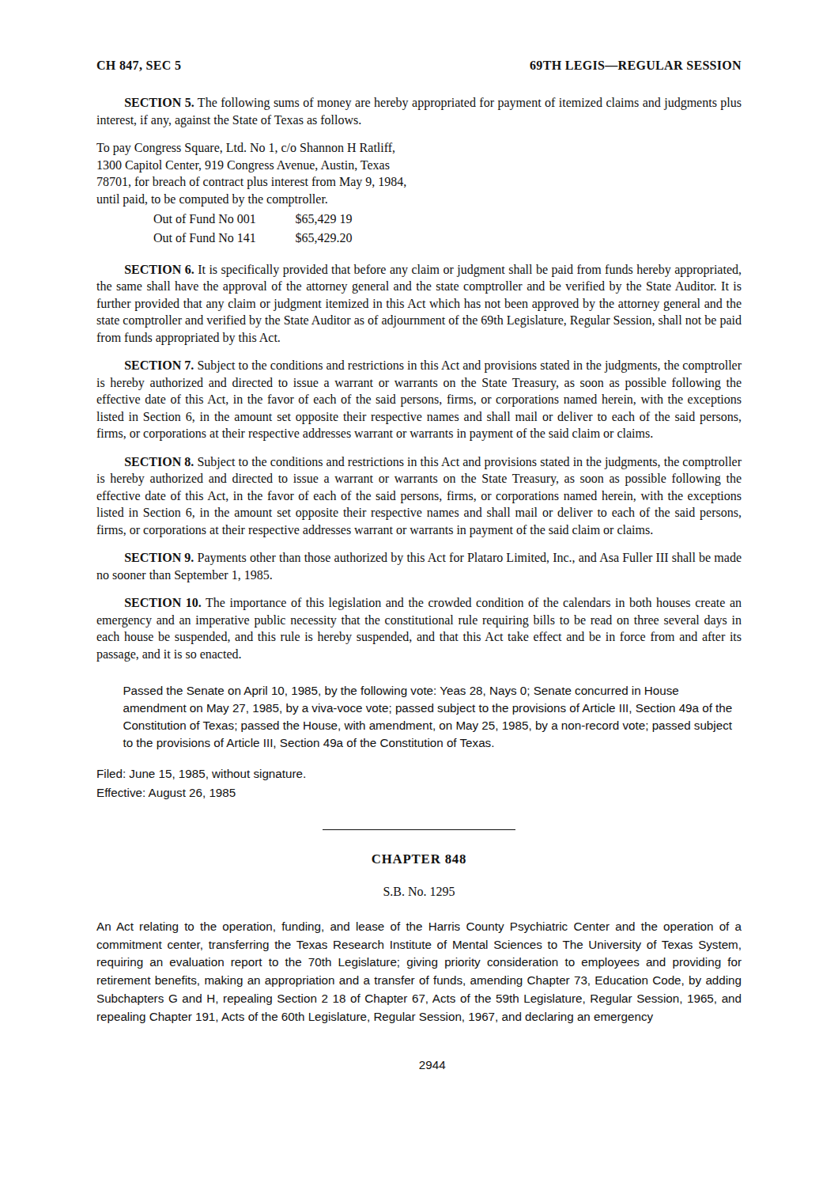CH 847, SEC 5 69th Legis—Regular Session
SECTION 5. The following sums of money are hereby appropriated for payment of itemized claims and judgments plus interest, if any, against the State of Texas as follows.
To pay Congress Square, Ltd. No 1, c/o Shannon H Ratliff,
1300 Capitol Center, 919 Congress Avenue, Austin, Texas
78701, for breach of contract plus interest from May 9, 1984,
until paid, to be computed by the comptroller.
| Out of Fund No 001 | $65,429 19 |
| Out of Fund No 141 | $65,429.20 |
SECTION 6. It is specifically provided that before any claim or judgment shall be paid from funds hereby appropriated, the same shall have the approval of the attorney general and the state comptroller and be verified by the State Auditor. It is further provided that any claim or judgment itemized in this Act which has not been approved by the attorney general and the state comptroller and verified by the State Auditor as of adjournment of the 69th Legislature, Regular Session, shall not be paid from funds appropriated by this Act.
SECTION 7. Subject to the conditions and restrictions in this Act and provisions stated in the judgments, the comptroller is hereby authorized and directed to issue a warrant or warrants on the State Treasury, as soon as possible following the effective date of this Act, in the favor of each of the said persons, firms, or corporations named herein, with the exceptions listed in Section 6, in the amount set opposite their respective names and shall mail or deliver to each of the said persons, firms, or corporations at their respective addresses warrant or warrants in payment of the said claim or claims.
SECTION 8. Subject to the conditions and restrictions in this Act and provisions stated in the judgments, the comptroller is hereby authorized and directed to issue a warrant or warrants on the State Treasury, as soon as possible following the effective date of this Act, in the favor of each of the said persons, firms, or corporations named herein, with the exceptions listed in Section 6, in the amount set opposite their respective names and shall mail or deliver to each of the said persons, firms, or corporations at their respective addresses warrant or warrants in payment of the said claim or claims.
SECTION 9. Payments other than those authorized by this Act for Plataro Limited, Inc., and Asa Fuller III shall be made no sooner than September 1, 1985.
SECTION 10. The importance of this legislation and the crowded condition of the calendars in both houses create an emergency and an imperative public necessity that the constitutional rule requiring bills to be read on three several days in each house be suspended, and this rule is hereby suspended, and that this Act take effect and be in force from and after its passage, and it is so enacted.
Passed the Senate on April 10, 1985, by the following vote: Yeas 28, Nays 0; Senate concurred in House amendment on May 27, 1985, by a viva-voce vote; passed subject to the provisions of Article III, Section 49a of the Constitution of Texas; passed the House, with amendment, on May 25, 1985, by a non-record vote; passed subject to the provisions of Article III, Section 49a of the Constitution of Texas.
Filed: June 15, 1985, without signature.
Effective: August 26, 1985
CHAPTER 848
S.B. No. 1295
An Act relating to the operation, funding, and lease of the Harris County Psychiatric Center and the operation of a commitment center, transferring the Texas Research Institute of Mental Sciences to The University of Texas System, requiring an evaluation report to the 70th Legislature; giving priority consideration to employees and providing for retirement benefits, making an appropriation and a transfer of funds, amending Chapter 73, Education Code, by adding Subchapters G and H, repealing Section 2 18 of Chapter 67, Acts of the 59th Legislature, Regular Session, 1965, and repealing Chapter 191, Acts of the 60th Legislature, Regular Session, 1967, and declaring an emergency
2944